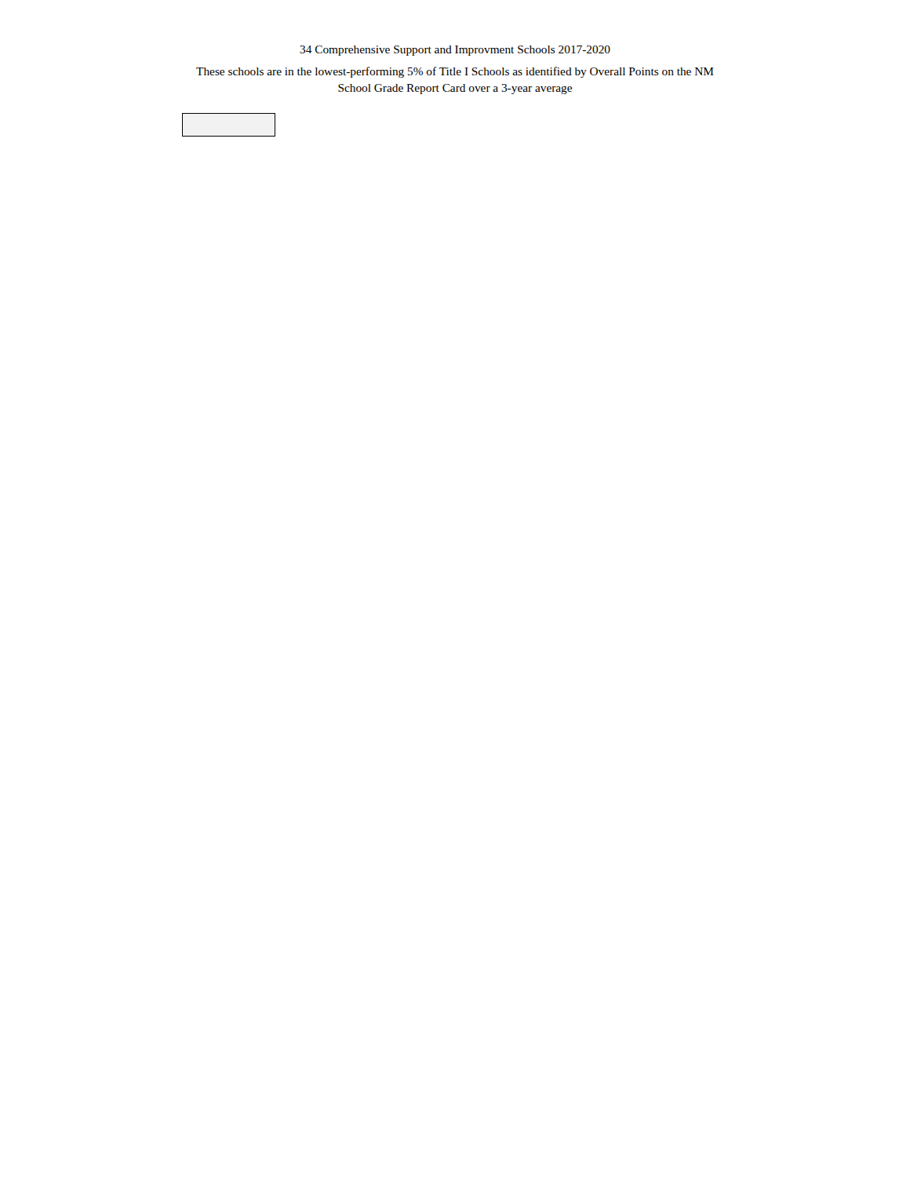34 Comprehensive Support and Improvment Schools 2017-2020
These schools are in the lowest-performing 5% of Title I Schools as identified by Overall Points on the NM School Grade Report Card over a 3-year average